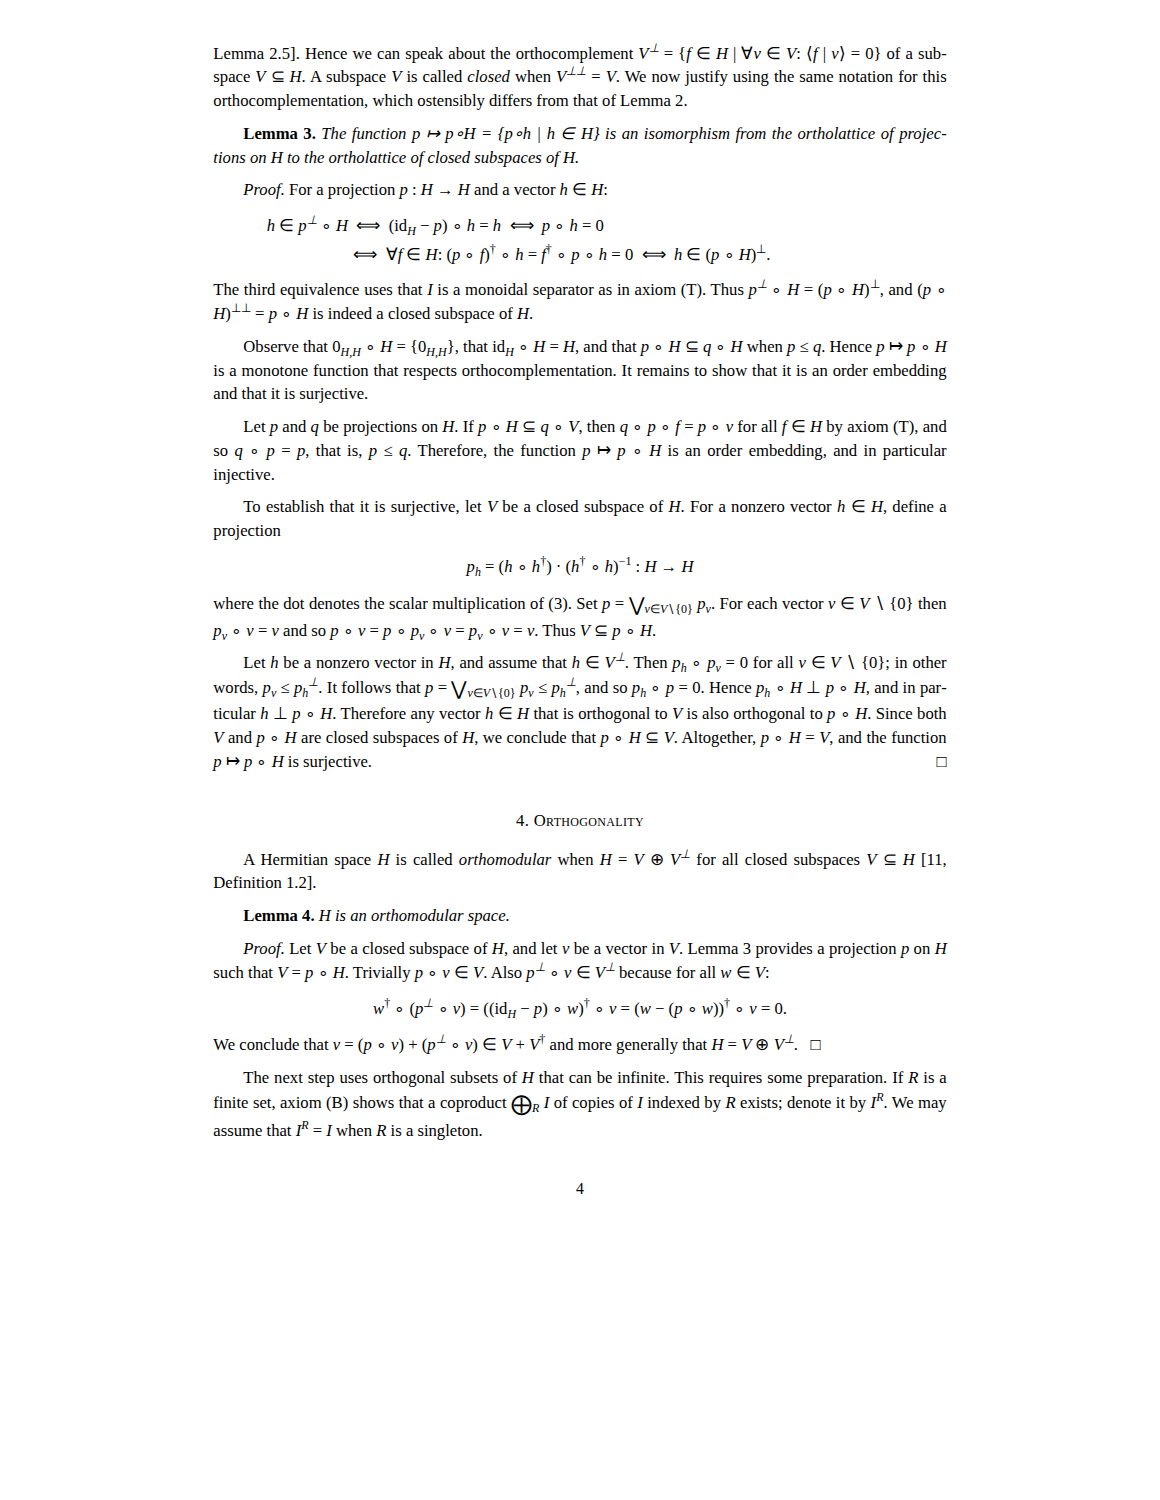Lemma 2.5]. Hence we can speak about the orthocomplement V⊥ = {f ∈ H | ∀v ∈ V: ⟨f | v⟩ = 0} of a subspace V ⊆ H. A subspace V is called closed when V⊥⊥ = V. We now justify using the same notation for this orthocomplementation, which ostensibly differs from that of Lemma 2.
Lemma 3. The function p ↦ p∘H = {p∘h | h ∈ H} is an isomorphism from the ortholattice of projections on H to the ortholattice of closed subspaces of H.
Proof. For a projection p : H → H and a vector h ∈ H:
h ∈ p⊥ ∘ H ⟺ (idH − p) ∘ h = h ⟺ p ∘ h = 0 ⟺ ∀f ∈ H: (p ∘ f)† ∘ h = f† ∘ p ∘ h = 0 ⟺ h ∈ (p ∘ H)⊥.
The third equivalence uses that I is a monoidal separator as in axiom (T). Thus p⊥ ∘ H = (p ∘ H)⊥, and (p ∘ H)⊥⊥ = p ∘ H is indeed a closed subspace of H.
Observe that 0H,H ∘ H = {0H,H}, that idH ∘ H = H, and that p ∘ H ⊆ q ∘ H when p ≤ q. Hence p ↦ p ∘ H is a monotone function that respects orthocomplementation. It remains to show that it is an order embedding and that it is surjective.
Let p and q be projections on H. If p ∘ H ⊆ q ∘ V, then q ∘ p ∘ f = p ∘ v for all f ∈ H by axiom (T), and so q ∘ p = p, that is, p ≤ q. Therefore, the function p ↦ p ∘ H is an order embedding, and in particular injective.
To establish that it is surjective, let V be a closed subspace of H. For a nonzero vector h ∈ H, define a projection
ph = (h ∘ h†) · (h† ∘ h)−1 : H → H
where the dot denotes the scalar multiplication of (3). Set p = ⋁v∈V∖{0} pv. For each vector v ∈ V ∖ {0} then pv ∘ v = v and so p ∘ v = p ∘ pv ∘ v = pv ∘ v = v. Thus V ⊆ p ∘ H.
Let h be a nonzero vector in H, and assume that h ∈ V⊥. Then ph ∘ pv = 0 for all v ∈ V ∖ {0}; in other words, pv ≤ ph⊥. It follows that p = ⋁v∈V∖{0} pv ≤ ph⊥, and so ph ∘ p = 0. Hence ph ∘ H ⊥ p ∘ H, and in particular h ⊥ p ∘ H. Therefore any vector h ∈ H that is orthogonal to V is also orthogonal to p ∘ H. Since both V and p ∘ H are closed subspaces of H, we conclude that p ∘ H ⊆ V. Altogether, p ∘ H = V, and the function p ↦ p ∘ H is surjective. □
4. Orthogonality
A Hermitian space H is called orthomodular when H = V ⊕ V⊥ for all closed subspaces V ⊆ H [11, Definition 1.2].
Lemma 4. H is an orthomodular space.
Proof. Let V be a closed subspace of H, and let v be a vector in V. Lemma 3 provides a projection p on H such that V = p ∘ H. Trivially p ∘ v ∈ V. Also p⊥ ∘ v ∈ V⊥ because for all w ∈ V:
w† ∘ (p⊥ ∘ v) = ((idH − p) ∘ w)† ∘ v = (w − (p ∘ w))† ∘ v = 0.
We conclude that v = (p ∘ v) + (p⊥ ∘ v) ∈ V + V† and more generally that H = V ⊕ V⊥. □
The next step uses orthogonal subsets of H that can be infinite. This requires some preparation. If R is a finite set, axiom (B) shows that a coproduct ⨁R I of copies of I indexed by R exists; denote it by IR. We may assume that IR = I when R is a singleton.
4